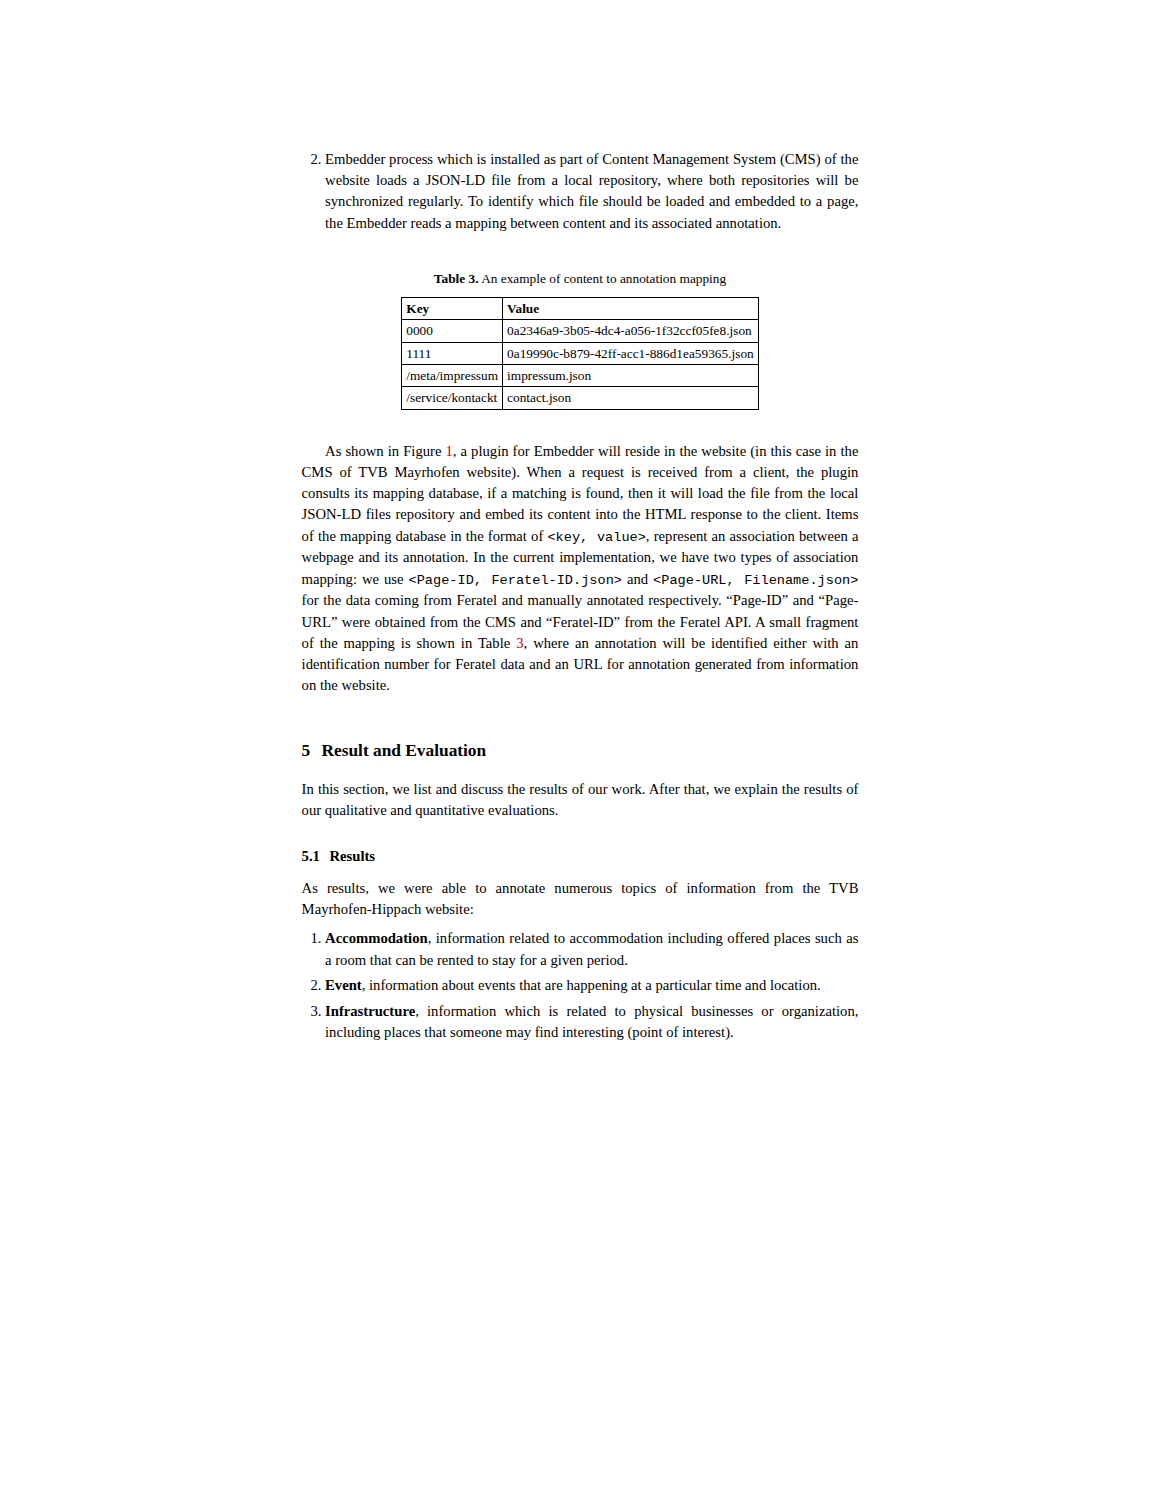Embedder process which is installed as part of Content Management System (CMS) of the website loads a JSON-LD file from a local repository, where both repositories will be synchronized regularly. To identify which file should be loaded and embedded to a page, the Embedder reads a mapping between content and its associated annotation.
Table 3. An example of content to annotation mapping
| Key | Value |
| --- | --- |
| 0000 | 0a2346a9-3b05-4dc4-a056-1f32ccf05fe8.json |
| 1111 | 0a19990c-b879-42ff-acc1-886d1ea59365.json |
| /meta/impressum | impressum.json |
| /service/kontackt | contact.json |
As shown in Figure 1, a plugin for Embedder will reside in the website (in this case in the CMS of TVB Mayrhofen website). When a request is received from a client, the plugin consults its mapping database, if a matching is found, then it will load the file from the local JSON-LD files repository and embed its content into the HTML response to the client. Items of the mapping database in the format of <key, value>, represent an association between a webpage and its annotation. In the current implementation, we have two types of association mapping: we use <Page-ID, Feratel-ID.json> and <Page-URL, Filename.json> for the data coming from Feratel and manually annotated respectively. “Page-ID” and “Page-URL” were obtained from the CMS and “Feratel-ID” from the Feratel API. A small fragment of the mapping is shown in Table 3, where an annotation will be identified either with an identification number for Feratel data and an URL for annotation generated from information on the website.
5 Result and Evaluation
In this section, we list and discuss the results of our work. After that, we explain the results of our qualitative and quantitative evaluations.
5.1 Results
As results, we were able to annotate numerous topics of information from the TVB Mayrhofen-Hippach website:
Accommodation, information related to accommodation including offered places such as a room that can be rented to stay for a given period.
Event, information about events that are happening at a particular time and location.
Infrastructure, information which is related to physical businesses or organization, including places that someone may find interesting (point of interest).